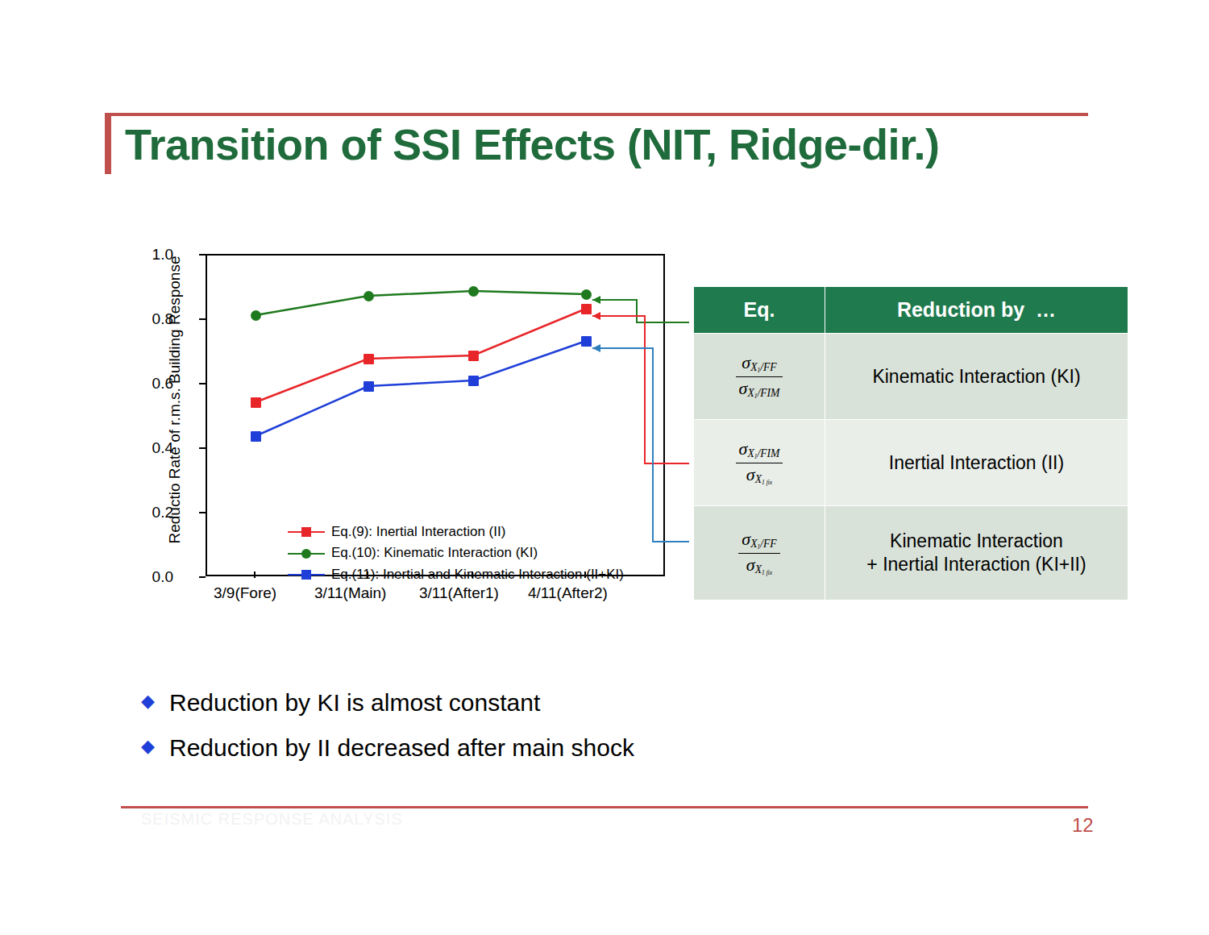Transition of SSI Effects (NIT, Ridge-dir.)
Reductio Rate of r.m.s. Building Response
1.0
0.8
0.6
0.4
0.2
0.0
Eq.(9): Inertial Interaction (II)
Eq.(10): Kinematic Interaction (KI)
Eq.(11): Inertial and Kinematic Interaction (II+KI)
3/9(Fore) 3/11(Main) 3/11(After1) 4/11(After2)
| Eq. | Reduction by … |
| --- | --- |
| σ X 1 /FF σ X 1 /FIM | Kinematic Interaction (KI) |
| σ X 1 /FIM σ X 1 fix | Inertial Interaction (II) |
| σ X 1 /FF σ X 1 fix | Kinematic Interaction + Inertial Interaction (KI+II) |
◆Reduction by KI is almost constant
◆Reduction by II decreased after main shock
SEISMIC RESPONSE ANALYSIS
12